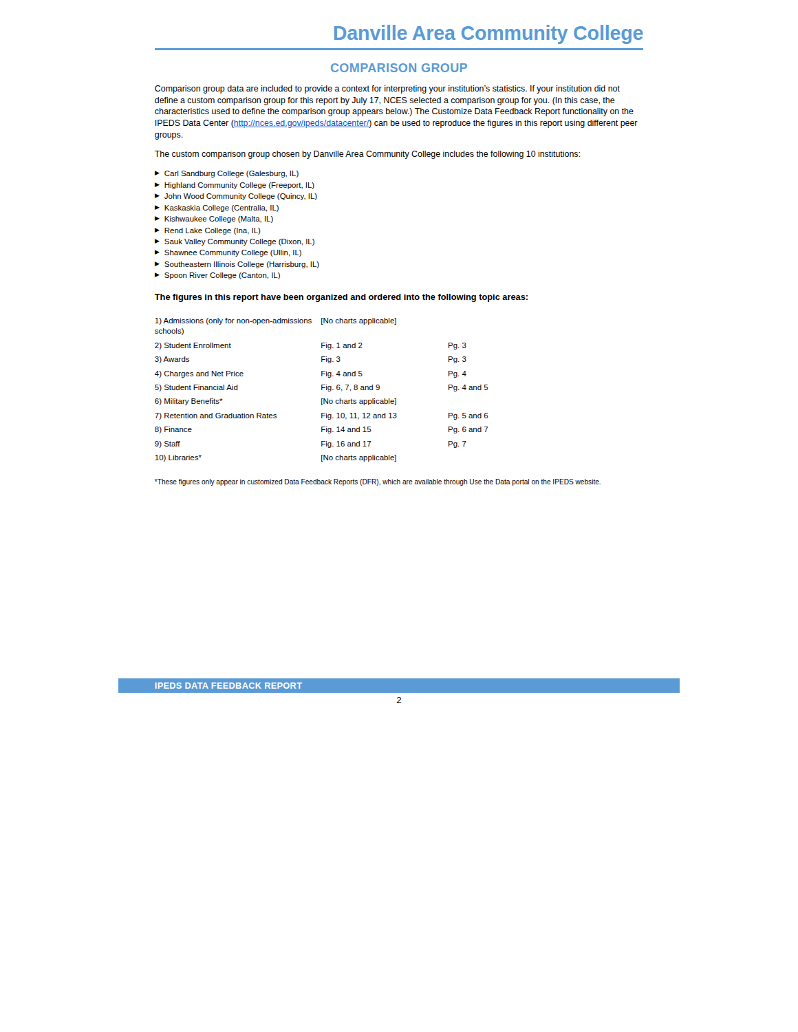Danville Area Community College
COMPARISON GROUP
Comparison group data are included to provide a context for interpreting your institution’s statistics. If your institution did not define a custom comparison group for this report by July 17, NCES selected a comparison group for you. (In this case, the characteristics used to define the comparison group appears below.) The Customize Data Feedback Report functionality on the IPEDS Data Center (http://nces.ed.gov/ipeds/datacenter/) can be used to reproduce the figures in this report using different peer groups.
The custom comparison group chosen by Danville Area Community College includes the following 10 institutions:
Carl Sandburg College (Galesburg, IL)
Highland Community College (Freeport, IL)
John Wood Community College (Quincy, IL)
Kaskaskia College (Centralia, IL)
Kishwaukee College (Malta, IL)
Rend Lake College (Ina, IL)
Sauk Valley Community College (Dixon, IL)
Shawnee Community College (Ullin, IL)
Southeastern Illinois College (Harrisburg, IL)
Spoon River College (Canton, IL)
The figures in this report have been organized and ordered into the following topic areas:
| 1) Admissions (only for non-open-admissions schools) | [No charts applicable] | |
| 2) Student Enrollment | Fig. 1 and 2 | Pg. 3 |
| 3) Awards | Fig. 3 | Pg. 3 |
| 4) Charges and Net Price | Fig. 4 and 5 | Pg. 4 |
| 5) Student Financial Aid | Fig. 6, 7, 8 and 9 | Pg. 4 and 5 |
| 6) Military Benefits* | [No charts applicable] | |
| 7) Retention and Graduation Rates | Fig. 10, 11, 12 and 13 | Pg. 5 and 6 |
| 8) Finance | Fig. 14 and 15 | Pg. 6 and 7 |
| 9) Staff | Fig. 16 and 17 | Pg. 7 |
| 10) Libraries* | [No charts applicable] | |
*These figures only appear in customized Data Feedback Reports (DFR), which are available through Use the Data portal on the IPEDS website.
IPEDS DATA FEEDBACK REPORT
2